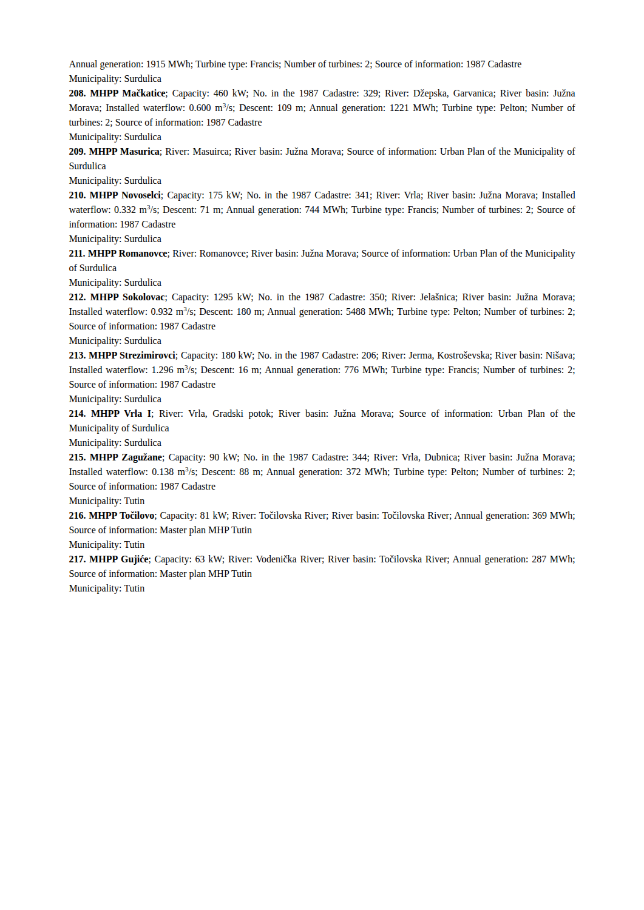Annual generation: 1915 MWh; Turbine type: Francis; Number of turbines: 2; Source of information: 1987 Cadastre
Municipality: Surdulica
208. MHPP Mačkatice; Capacity: 460 kW; No. in the 1987 Cadastre: 329; River: Džepska, Garvanica; River basin: Južna Morava; Installed waterflow: 0.600 m3/s; Descent: 109 m; Annual generation: 1221 MWh; Turbine type: Pelton; Number of turbines: 2; Source of information: 1987 Cadastre
Municipality: Surdulica
209. MHPP Masurica; River: Masuirca; River basin: Južna Morava; Source of information: Urban Plan of the Municipality of Surdulica
Municipality: Surdulica
210. MHPP Novoselci; Capacity: 175 kW; No. in the 1987 Cadastre: 341; River: Vrla; River basin: Južna Morava; Installed waterflow: 0.332 m3/s; Descent: 71 m; Annual generation: 744 MWh; Turbine type: Francis; Number of turbines: 2; Source of information: 1987 Cadastre
Municipality: Surdulica
211. MHPP Romanovce; River: Romanovce; River basin: Južna Morava; Source of information: Urban Plan of the Municipality of Surdulica
Municipality: Surdulica
212. MHPP Sokolovac; Capacity: 1295 kW; No. in the 1987 Cadastre: 350; River: Jelašnica; River basin: Južna Morava; Installed waterflow: 0.932 m3/s; Descent: 180 m; Annual generation: 5488 MWh; Turbine type: Pelton; Number of turbines: 2; Source of information: 1987 Cadastre
Municipality: Surdulica
213. MHPP Strezimirovci; Capacity: 180 kW; No. in the 1987 Cadastre: 206; River: Jerma, Kostroševska; River basin: Nišava; Installed waterflow: 1.296 m3/s; Descent: 16 m; Annual generation: 776 MWh; Turbine type: Francis; Number of turbines: 2; Source of information: 1987 Cadastre
Municipality: Surdulica
214. MHPP Vrla I; River: Vrla, Gradski potok; River basin: Južna Morava; Source of information: Urban Plan of the Municipality of Surdulica
Municipality: Surdulica
215. MHPP Zagužane; Capacity: 90 kW; No. in the 1987 Cadastre: 344; River: Vrla, Dubnica; River basin: Južna Morava; Installed waterflow: 0.138 m3/s; Descent: 88 m; Annual generation: 372 MWh; Turbine type: Pelton; Number of turbines: 2; Source of information: 1987 Cadastre
Municipality: Tutin
216. MHPP Točilovo; Capacity: 81 kW; River: Točilovska River; River basin: Točilovska River; Annual generation: 369 MWh; Source of information: Master plan MHP Tutin
Municipality: Tutin
217. MHPP Gujiće; Capacity: 63 kW; River: Vodenička River; River basin: Točilovska River; Annual generation: 287 MWh; Source of information: Master plan MHP Tutin
Municipality: Tutin